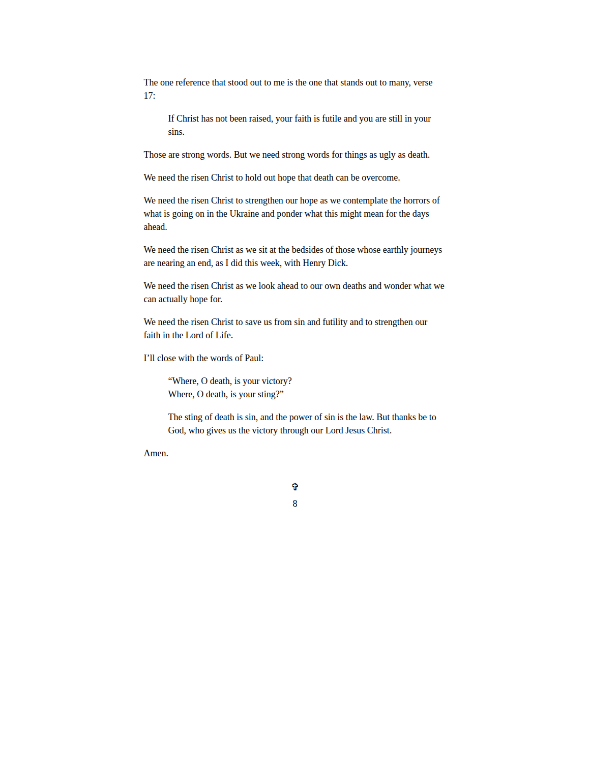The one reference that stood out to me is the one that stands out to many, verse 17:
If Christ has not been raised, your faith is futile and you are still in your sins.
Those are strong words. But we need strong words for things as ugly as death.
We need the risen Christ to hold out hope that death can be overcome.
We need the risen Christ to strengthen our hope as we contemplate the horrors of what is going on in the Ukraine and ponder what this might mean for the days ahead.
We need the risen Christ as we sit at the bedsides of those whose earthly journeys are nearing an end, as I did this week, with Henry Dick.
We need the risen Christ as we look ahead to our own deaths and wonder what we can actually hope for.
We need the risen Christ to save us from sin and futility and to strengthen our faith in the Lord of Life.
I’ll close with the words of Paul:
“Where, O death, is your victory?
Where, O death, is your sting?”
The sting of death is sin, and the power of sin is the law. But thanks be to God, who gives us the victory through our Lord Jesus Christ.
Amen.
✞
8